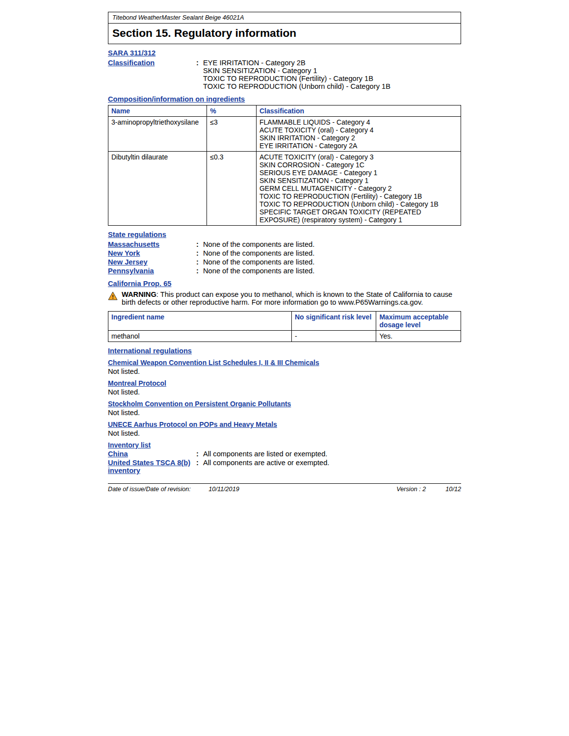Titebond WeatherMaster Sealant Beige 46021A
Section 15. Regulatory information
SARA 311/312
Classification
:
EYE IRRITATION - Category 2B
SKIN SENSITIZATION - Category 1
TOXIC TO REPRODUCTION (Fertility) - Category 1B
TOXIC TO REPRODUCTION (Unborn child) - Category 1B
Composition/information on ingredients
| Name | % | Classification |
| --- | --- | --- |
| 3-aminopropyltriethoxysilane | ≤3 | FLAMMABLE LIQUIDS - Category 4 ACUTE TOXICITY (oral) - Category 4 SKIN IRRITATION - Category 2 EYE IRRITATION - Category 2A |
| Dibutyltin dilaurate | ≤0.3 | ACUTE TOXICITY (oral) - Category 3 SKIN CORROSION - Category 1C SERIOUS EYE DAMAGE - Category 1 SKIN SENSITIZATION - Category 1 GERM CELL MUTAGENICITY - Category 2 TOXIC TO REPRODUCTION (Fertility) - Category 1B TOXIC TO REPRODUCTION (Unborn child) - Category 1B SPECIFIC TARGET ORGAN TOXICITY (REPEATED EXPOSURE) (respiratory system) - Category 1 |
State regulations
Massachusetts
:
None of the components are listed.
New York
:
None of the components are listed.
New Jersey
:
None of the components are listed.
Pennsylvania
:
None of the components are listed.
California Prop. 65
!
WARNING: This product can expose you to methanol, which is known to the State of California to cause birth defects or other reproductive harm. For more information go to www.P65Warnings.ca.gov.
| Ingredient name | No significant risk level | Maximum acceptable dosage level |
| --- | --- | --- |
| methanol | - | Yes. |
International regulations
Chemical Weapon Convention List Schedules I, II & III Chemicals
Not listed.
Montreal Protocol
Not listed.
Stockholm Convention on Persistent Organic Pollutants
Not listed.
UNECE Aarhus Protocol on POPs and Heavy Metals
Not listed.
Inventory list
China
:
All components are listed or exempted.
United States TSCA 8(b) inventory
:
All components are active or exempted.
Date of issue/Date of revision: 10/11/2019
Version : 210/12